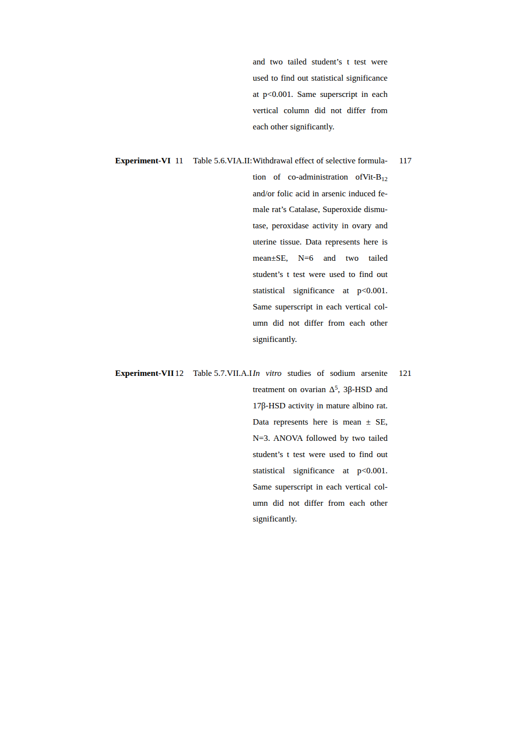| | | | and two tailed student’s t test were used to find out statistical significance at p<0.001. Same superscript in each vertical column did not differ from each other significantly. | |
| Experiment-VI | 11 | Table 5.6.VIA.II: | Withdrawal effect of selective formulation of co-administration ofVit-B 12 and/or folic acid in arsenic induced female rat’s Catalase, Superoxide dismutase, peroxidase activity in ovary and uterine tissue. Data represents here is mean±SE, N=6 and two tailed student’s t test were used to find out statistical significance at p<0.001. Same superscript in each vertical column did not differ from each other significantly. | 117 |
| Experiment-VII | 12 | Table 5.7.VII.A.I | In vitro studies of sodium arsenite treatment on ovarian Δ 5 , 3β-HSD and 17β-HSD activity in mature albino rat. Data represents here is mean ± SE, N=3. ANOVA followed by two tailed student’s t test were used to find out statistical significance at p<0.001. Same superscript in each vertical column did not differ from each other significantly. | 121 |